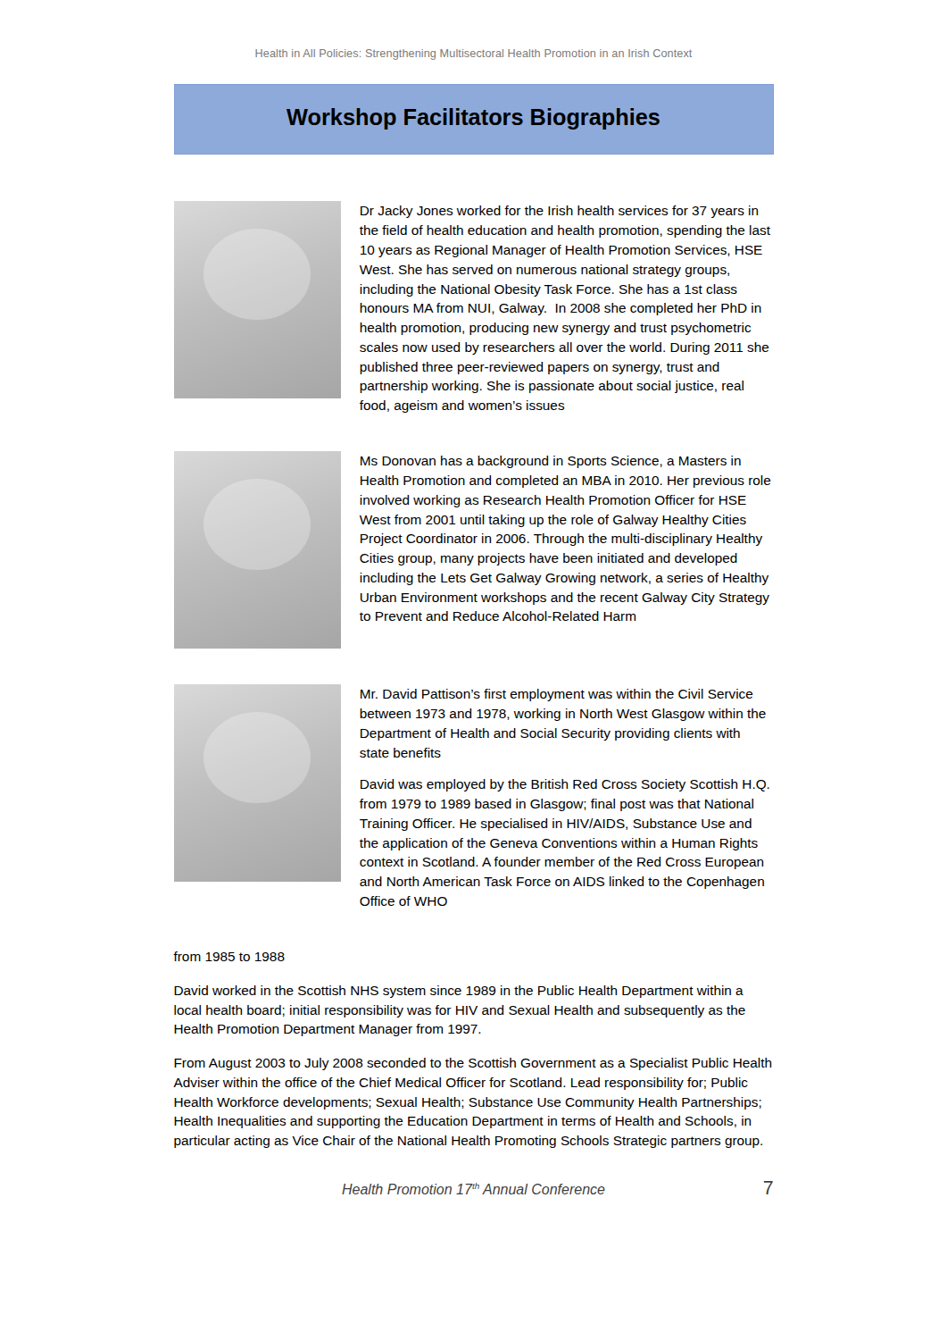Health in All Policies: Strengthening Multisectoral Health Promotion in an Irish Context
Workshop Facilitators Biographies
Dr Jacky Jones worked for the Irish health services for 37 years in the field of health education and health promotion, spending the last 10 years as Regional Manager of Health Promotion Services, HSE West. She has served on numerous national strategy groups, including the National Obesity Task Force. She has a 1st class honours MA from NUI, Galway. In 2008 she completed her PhD in health promotion, producing new synergy and trust psychometric scales now used by researchers all over the world. During 2011 she published three peer-reviewed papers on synergy, trust and partnership working. She is passionate about social justice, real food, ageism and women’s issues
Ms Donovan has a background in Sports Science, a Masters in Health Promotion and completed an MBA in 2010. Her previous role involved working as Research Health Promotion Officer for HSE West from 2001 until taking up the role of Galway Healthy Cities Project Coordinator in 2006. Through the multi-disciplinary Healthy Cities group, many projects have been initiated and developed including the Lets Get Galway Growing network, a series of Healthy Urban Environment workshops and the recent Galway City Strategy to Prevent and Reduce Alcohol-Related Harm
Mr. David Pattison’s first employment was within the Civil Service between 1973 and 1978, working in North West Glasgow within the Department of Health and Social Security providing clients with state benefits
David was employed by the British Red Cross Society Scottish H.Q. from 1979 to 1989 based in Glasgow; final post was that National Training Officer. He specialised in HIV/AIDS, Substance Use and the application of the Geneva Conventions within a Human Rights context in Scotland. A founder member of the Red Cross European and North American Task Force on AIDS linked to the Copenhagen Office of WHO
from 1985 to 1988
David worked in the Scottish NHS system since 1989 in the Public Health Department within a local health board; initial responsibility was for HIV and Sexual Health and subsequently as the Health Promotion Department Manager from 1997.
From August 2003 to July 2008 seconded to the Scottish Government as a Specialist Public Health Adviser within the office of the Chief Medical Officer for Scotland. Lead responsibility for; Public Health Workforce developments; Sexual Health; Substance Use Community Health Partnerships; Health Inequalities and supporting the Education Department in terms of Health and Schools, in particular acting as Vice Chair of the National Health Promoting Schools Strategic partners group.
Health Promotion 17th Annual Conference
7